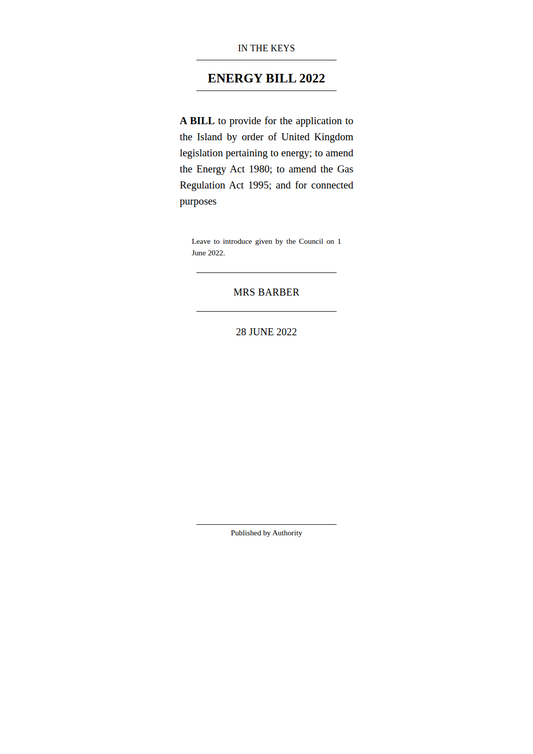IN THE KEYS
ENERGY BILL 2022
A BILL to provide for the application to the Island by order of United Kingdom legislation pertaining to energy; to amend the Energy Act 1980; to amend the Gas Regulation Act 1995; and for connected purposes
Leave to introduce given by the Council on 1 June 2022.
MRS BARBER
28 JUNE 2022
Published by Authority